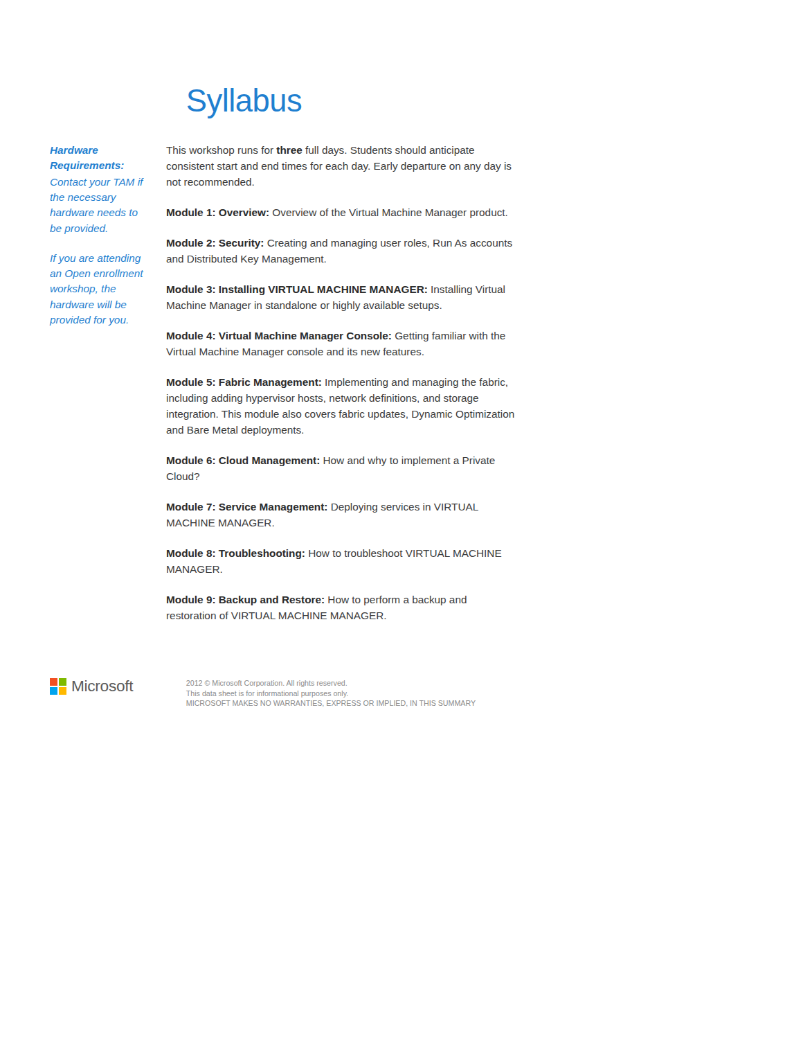Syllabus
Hardware
Requirements:
Contact your TAM if the necessary hardware needs to be provided.
If you are attending an Open enrollment workshop, the hardware will be provided for you.
This workshop runs for three full days. Students should anticipate consistent start and end times for each day. Early departure on any day is not recommended.
Module 1: Overview: Overview of the Virtual Machine Manager product.
Module 2: Security: Creating and managing user roles, Run As accounts and Distributed Key Management.
Module 3: Installing VIRTUAL MACHINE MANAGER: Installing Virtual Machine Manager in standalone or highly available setups.
Module 4: Virtual Machine Manager Console: Getting familiar with the Virtual Machine Manager console and its new features.
Module 5: Fabric Management: Implementing and managing the fabric, including adding hypervisor hosts, network definitions, and storage integration. This module also covers fabric updates, Dynamic Optimization and Bare Metal deployments.
Module 6: Cloud Management: How and why to implement a Private Cloud?
Module 7: Service Management: Deploying services in VIRTUAL MACHINE MANAGER.
Module 8: Troubleshooting: How to troubleshoot VIRTUAL MACHINE MANAGER.
Module 9: Backup and Restore: How to perform a backup and restoration of VIRTUAL MACHINE MANAGER.
Microsoft
2012 © Microsoft Corporation. All rights reserved.
This data sheet is for informational purposes only.
MICROSOFT MAKES NO WARRANTIES, EXPRESS OR IMPLIED, IN THIS SUMMARY